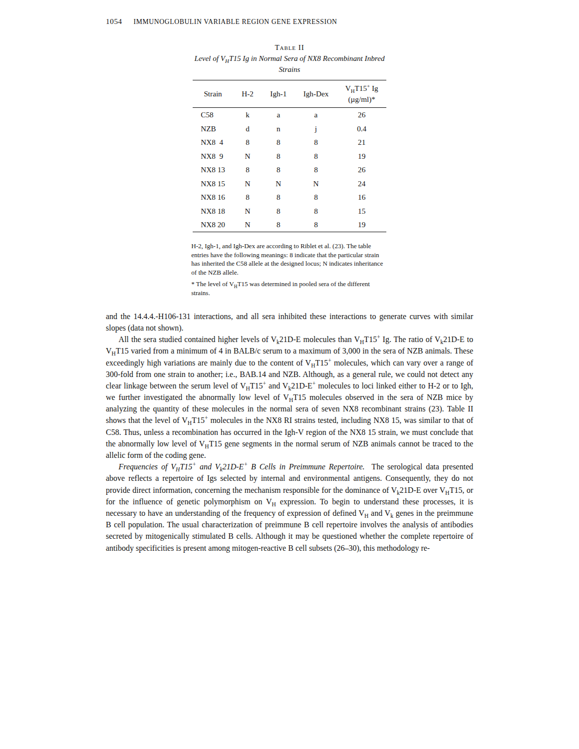1054 Immunoglobulin Variable Region Gene Expression
Table II Level of V H T15 Ig in Normal Sera of NX8 Recombinant Inbred Strains
| Strain | H-2 | Igh-1 | Igh-Dex | V H T15 + Ig (µg/ml)* |
| --- | --- | --- | --- | --- |
| C58 | k | a | a | 26 |
| NZB | d | n | j | 0.4 |
| NX8 4 | 8 | 8 | 8 | 21 |
| NX8 9 | N | 8 | 8 | 19 |
| NX8 13 | 8 | 8 | 8 | 26 |
| NX8 15 | N | N | N | 24 |
| NX8 16 | 8 | 8 | 8 | 16 |
| NX8 18 | N | 8 | 8 | 15 |
| NX8 20 | N | 8 | 8 | 19 |
H-2, Igh-1, and Igh-Dex are according to Riblet et al. (23). The table entries have the following meanings: 8 indicate that the particular strain has inherited the C58 allele at the designed locus; N indicates inheritance of the NZB allele.
* The level of VHT15 was determined in pooled sera of the different strains.
and the 14.4.4.-H106-131 interactions, and all sera inhibited these interactions to generate curves with similar slopes (data not shown).
All the sera studied contained higher levels of Vk21D-E molecules than VHT15+ Ig. The ratio of Vk21D-E to VHT15 varied from a minimum of 4 in BALB/c serum to a maximum of 3,000 in the sera of NZB animals. These exceedingly high variations are mainly due to the content of VHT15+ molecules, which can vary over a range of 300-fold from one strain to another; i.e., BAB.14 and NZB. Although, as a general rule, we could not detect any clear linkage between the serum level of VHT15+ and Vk21D-E+ molecules to loci linked either to H-2 or to Igh, we further investigated the abnormally low level of VHT15 molecules observed in the sera of NZB mice by analyzing the quantity of these molecules in the normal sera of seven NX8 recombinant strains (23). Table II shows that the level of VHT15+ molecules in the NX8 RI strains tested, including NX8 15, was similar to that of C58. Thus, unless a recombination has occurred in the Igh-V region of the NX8 15 strain, we must conclude that the abnormally low level of VHT15 gene segments in the normal serum of NZB animals cannot be traced to the allelic form of the coding gene.
Frequencies of VHT15+ and Vk21D-E+ B Cells in Preimmune Repertoire. The serological data presented above reflects a repertoire of Igs selected by internal and environmental antigens. Consequently, they do not provide direct information, concerning the mechanism responsible for the dominance of Vk21D-E over VHT15, or for the influence of genetic polymorphism on VH expression. To begin to understand these processes, it is necessary to have an understanding of the frequency of expression of defined VH and Vk genes in the preimmune B cell population. The usual characterization of preimmune B cell repertoire involves the analysis of antibodies secreted by mitogenically stimulated B cells. Although it may be questioned whether the complete repertoire of antibody specificities is present among mitogen-reactive B cell subsets (26–30), this methodology re-